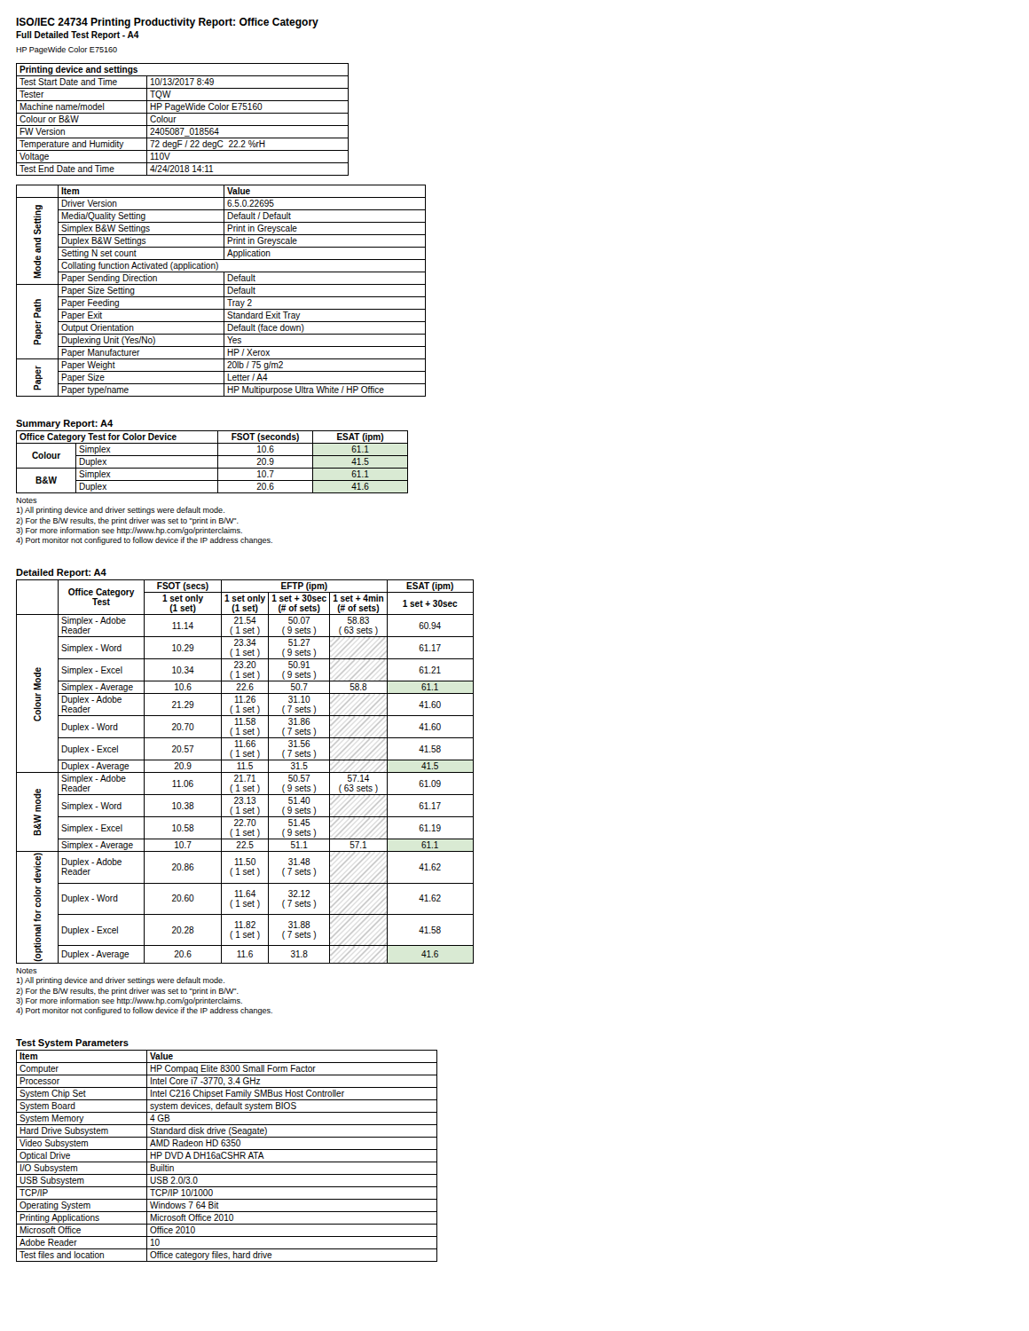ISO/IEC 24734 Printing Productivity Report: Office Category
Full Detailed Test Report - A4
HP PageWide Color E75160
| Printing device and settings |
| Test Start Date and Time | 10/13/2017 8:49 |
| Tester | TQW |
| Machine name/model | HP PageWide Color E75160 |
| Colour or B&W | Colour |
| FW Version | 2405087_018564 |
| Temperature and Humidity | 72 degF / 22 degC 22.2 %rH |
| Voltage | 110V |
| Test End Date and Time | 4/24/2018 14:11 |
| | Item | Value |
| Mode and Setting | Driver Version | 6.5.0.22695 |
| Media/Quality Setting | Default / Default |
| Simplex B&W Settings | Print in Greyscale |
| Duplex B&W Settings | Print in Greyscale |
| Setting N set count | Application |
| Collating function Activated (application) |
| Paper Sending Direction | Default |
| Paper Path | Paper Size Setting | Default |
| Paper Feeding | Tray 2 |
| Paper Exit | Standard Exit Tray |
| Output Orientation | Default (face down) |
| Duplexing Unit (Yes/No) | Yes |
| Paper Manufacturer | HP / Xerox |
| Paper | Paper Weight | 20lb / 75 g/m2 |
| Paper Size | Letter / A4 |
| Paper type/name | HP Multipurpose Ultra White / HP Office |
Summary Report: A4
| Office Category Test for Color Device | FSOT (seconds) | ESAT (ipm) |
| Colour | Simplex | 10.6 | 61.1 |
| Duplex | 20.9 | 41.5 |
| B&W | Simplex | 10.7 | 61.1 |
| Duplex | 20.6 | 41.6 |
Notes
1) All printing device and driver settings were default mode.
2) For the B/W results, the print driver was set to "print in B/W".
3) For more information see http://www.hp.com/go/printerclaims.
4) Port monitor not configured to follow device if the IP address changes.
Detailed Report: A4
| | Office Category Test | FSOT (secs) | EFTP (ipm) | ESAT (ipm) |
| 1 set only (1 set) | 1 set only (1 set) | 1 set + 30sec (# of sets) | 1 set + 4min (# of sets) | 1 set + 30sec |
| Colour Mode | Simplex - Adobe Reader | 11.14 | 21.54 ( 1 set ) | 50.07 ( 9 sets ) | 58.83 ( 63 sets ) | 60.94 |
| Simplex - Word | 10.29 | 23.34 ( 1 set ) | 51.27 ( 9 sets ) | | 61.17 |
| Simplex - Excel | 10.34 | 23.20 ( 1 set ) | 50.91 ( 9 sets ) | | 61.21 |
| Simplex - Average | 10.6 | 22.6 | 50.7 | 58.8 | 61.1 |
| Duplex - Adobe Reader | 21.29 | 11.26 ( 1 set ) | 31.10 ( 7 sets ) | | 41.60 |
| Duplex - Word | 20.70 | 11.58 ( 1 set ) | 31.86 ( 7 sets ) | | 41.60 |
| Duplex - Excel | 20.57 | 11.66 ( 1 set ) | 31.56 ( 7 sets ) | | 41.58 |
| Duplex - Average | 20.9 | 11.5 | 31.5 | | 41.5 |
| B&W mode | Simplex - Adobe Reader | 11.06 | 21.71 ( 1 set ) | 50.57 ( 9 sets ) | 57.14 ( 63 sets ) | 61.09 |
| Simplex - Word | 10.38 | 23.13 ( 1 set ) | 51.40 ( 9 sets ) | | 61.17 |
| Simplex - Excel | 10.58 | 22.70 ( 1 set ) | 51.45 ( 9 sets ) | | 61.19 |
| Simplex - Average | 10.7 | 22.5 | 51.1 | 57.1 | 61.1 |
| (optional for color device) | Duplex - Adobe Reader | 20.86 | 11.50 ( 1 set ) | 31.48 ( 7 sets ) | | 41.62 |
| Duplex - Word | 20.60 | 11.64 ( 1 set ) | 32.12 ( 7 sets ) | | 41.62 |
| Duplex - Excel | 20.28 | 11.82 ( 1 set ) | 31.88 ( 7 sets ) | | 41.58 |
| Duplex - Average | 20.6 | 11.6 | 31.8 | | 41.6 |
Notes
1) All printing device and driver settings were default mode.
2) For the B/W results, the print driver was set to "print in B/W".
3) For more information see http://www.hp.com/go/printerclaims.
4) Port monitor not configured to follow device if the IP address changes.
Test System Parameters
| Item | Value |
| Computer | HP Compaq Elite 8300 Small Form Factor |
| Processor | Intel Core i7 -3770, 3.4 GHz |
| System Chip Set | Intel C216 Chipset Family SMBus Host Controller |
| System Board | system devices, default system BIOS |
| System Memory | 4 GB |
| Hard Drive Subsystem | Standard disk drive (Seagate) |
| Video Subsystem | AMD Radeon HD 6350 |
| Optical Drive | HP DVD A DH16aCSHR ATA |
| I/O Subsystem | Builtin |
| USB Subsystem | USB 2.0/3.0 |
| TCP/IP | TCP/IP 10/1000 |
| Operating System | Windows 7 64 Bit |
| Printing Applications | Microsoft Office 2010 |
| Microsoft Office | Office 2010 |
| Adobe Reader | 10 |
| Test files and location | Office category files, hard drive |